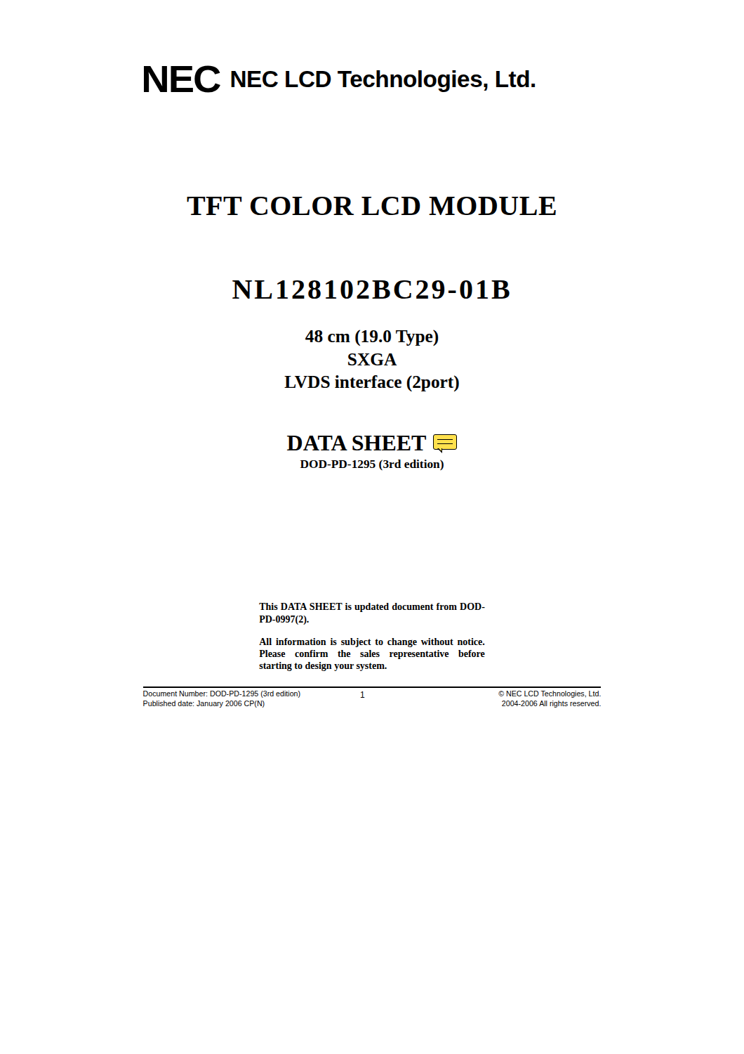NEC NEC LCD Technologies, Ltd.
TFT COLOR LCD MODULE
NL128102BC29-01B
48 cm (19.0 Type)
SXGA
LVDS interface (2port)
DATA SHEET
DOD-PD-1295 (3rd edition)
This DATA SHEET is updated document from DOD-PD-0997(2).
All information is subject to change without notice. Please confirm the sales representative before starting to design your system.
Document Number: DOD-PD-1295 (3rd edition)
Published date: January 2006 CP(N)
1
© NEC LCD Technologies, Ltd.
2004-2006 All rights reserved.